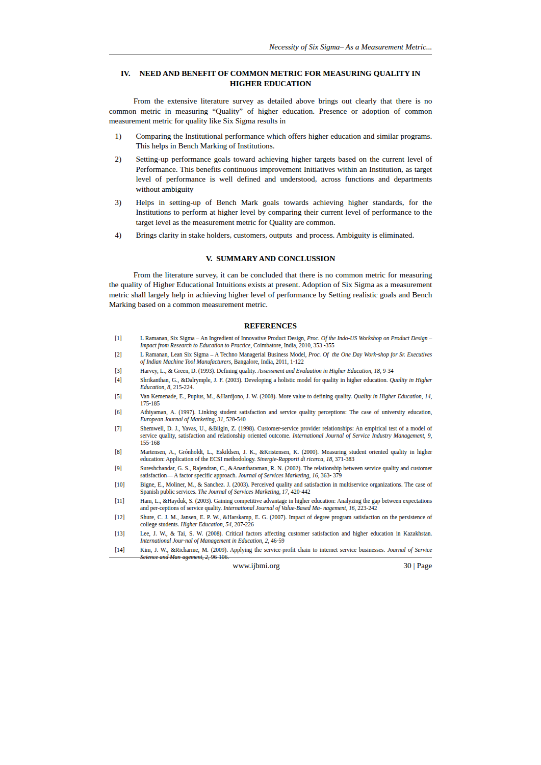Necessity of Six Sigma– As a Measurement Metric...
IV. Need and Benefit of Common Metric for Measuring Quality in Higher Education
From the extensive literature survey as detailed above brings out clearly that there is no common metric in measuring “Quality” of higher education. Presence or adoption of common measurement metric for quality like Six Sigma results in
Comparing the Institutional performance which offers higher education and similar programs. This helps in Bench Marking of Institutions.
Setting-up performance goals toward achieving higher targets based on the current level of Performance. This benefits continuous improvement Initiatives within an Institution, as target level of performance is well defined and understood, across functions and departments without ambiguity
Helps in setting-up of Bench Mark goals towards achieving higher standards, for the Institutions to perform at higher level by comparing their current level of performance to the target level as the measurement metric for Quality are common.
Brings clarity in stake holders, customers, outputs and process. Ambiguity is eliminated.
V. Summary and Conclussion
From the literature survey, it can be concluded that there is no common metric for measuring the quality of Higher Educational Intuitions exists at present. Adoption of Six Sigma as a measurement metric shall largely help in achieving higher level of performance by Setting realistic goals and Bench Marking based on a common measurement metric.
REFERENCES
| [1] | L Ramanan, Six Sigma – An Ingredient of Innovative Product Design, Proc. Of the Indo-US Workshop on Product Design – Impact from Research to Education to Practice, Coimbatore, India, 2010, 353 -355 |
| [2] | L Ramanan, Lean Six Sigma – A Techno Managerial Business Model, Proc. Of the One Day Work-shop for Sr. Executives of Indian Machine Tool Manufacturers, Bangalore, India, 2011, 1-122 |
| [3] | Harvey, L., & Green, D. (1993). Defining quality. Assessment and Evaluation in Higher Education, 18, 9-34 |
| [4] | Shrikanthan, G., &Dalrymple, J. F. (2003). Developing a holistic model for quality in higher education. Quality in Higher Education, 8, 215-224. |
| [5] | Van Kemenade, E., Pupius, M., &Hardjono, J. W. (2008). More value to defining quality. Quality in Higher Education, 14, 175-185 |
| [6] | Athiyaman, A. (1997). Linking student satisfaction and service quality perceptions: The case of university education, European Journal of Marketing, 31, 528-540 |
| [7] | Shemwell, D. J., Yavas, U., &Bilgin, Z. (1998). Customer-service provider relationships: An empirical test of a model of service quality, satisfaction and relationship oriented outcome. International Journal of Service Industry Management, 9, 155-168 |
| [8] | Martensen, A., Grónholdt, L., Eskildsen, J. K., &Kristensen, K. (2000). Measuring student oriented quality in higher education: Application of the ECSI methodology. Sinergie-Rapporti di ricerca, 18, 371-383 |
| [9] | Sureshchandar, G. S., Rajendran, C., &Anantharaman, R. N. (2002). The relationship between service quality and customer satisfaction— A factor specific approach. Journal of Services Marketing, 16, 363- 379 |
| [10] | Bigne, E., Moliner, M., & Sanchez. J. (2003). Perceived quality and satisfaction in multiservice organizations. The case of Spanish public services. The Journal of Services Marketing, 17, 420-442 |
| [11] | Ham, L., &Hayduk, S. (2003). Gaining competitive advantage in higher education: Analyzing the gap between expectations and per-ceptions of service quality. International Journal of Value-Based Ma- nagement, 16, 223-242 |
| [12] | Shure, C. J. M., Jansen, E. P. W., &Harskamp, E. G. (2007). Impact of degree program satisfaction on the persistence of college students. Higher Education, 54, 207-226 |
| [13] | Lee, J. W., & Tai, S. W. (2008). Critical factors affecting customer satisfaction and higher education in Kazakhstan. International Jour-nal of Management in Education, 2, 46-59 |
| [14] | Kim, J. W., &Richarme, M. (2009). Applying the service-profit chain to internet service businesses. Journal of Service Science and Man-agement, 2, 96-106. |
www.ijbmi.org 30 | Page